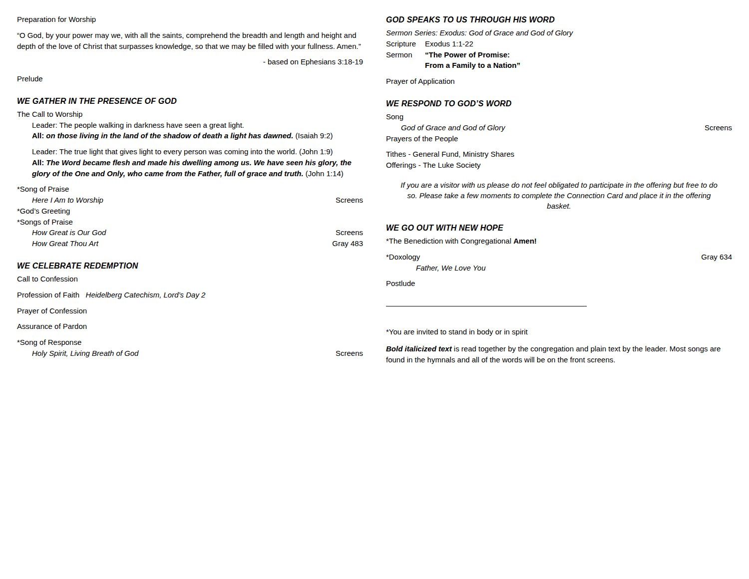Preparation for Worship
“O God, by your power may we, with all the saints, comprehend the breadth and length and height and depth of the love of Christ that surpasses knowledge, so that we may be filled with your fullness. Amen.”
- based on Ephesians 3:18-19
Prelude
WE GATHER IN THE PRESENCE OF GOD
The Call to Worship
Leader: The people walking in darkness have seen a great light.
All: on those living in the land of the shadow of death a light has dawned. (Isaiah 9:2)
Leader: The true light that gives light to every person was coming into the world. (John 1:9)
All: The Word became flesh and made his dwelling among us. We have seen his glory, the glory of the One and Only, who came from the Father, full of grace and truth. (John 1:14)
*Song of Praise
Here I Am to Worship Screens
*God’s Greeting
*Songs of Praise
How Great is Our God Screens
How Great Thou Art Gray 483
WE CELEBRATE REDEMPTION
Call to Confession
Profession of Faith Heidelberg Catechism, Lord’s Day 2
Prayer of Confession
Assurance of Pardon
*Song of Response
Holy Spirit, Living Breath of God Screens
GOD SPEAKS TO US THROUGH HIS WORD
Sermon Series: Exodus: God of Grace and God of Glory
Scripture
Exodus 1:1-22
Sermon
“The Power of Promise:
From a Family to a Nation”
Prayer of Application
WE RESPOND TO GOD’S WORD
Song
God of Grace and God of Glory Screens
Prayers of the People
Tithes - General Fund, Ministry Shares
Offerings - The Luke Society
If you are a visitor with us please do not feel obligated to participate in the offering but free to do so. Please take a few moments to complete the Connection Card and place it in the offering basket.
WE GO OUT WITH NEW HOPE
*The Benediction with Congregational Amen!
*Doxology Gray 634
Father, We Love You
Postlude
*You are invited to stand in body or in spirit
Bold italicized text is read together by the congregation and plain text by the leader. Most songs are found in the hymnals and all of the words will be on the front screens.